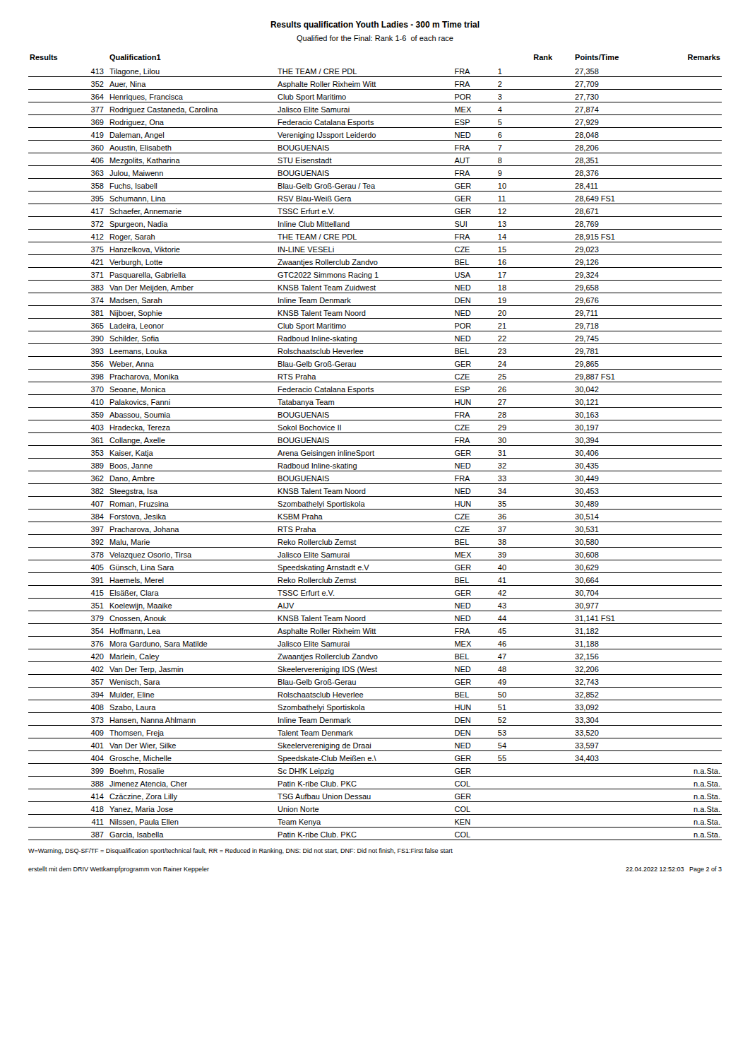Results qualification Youth Ladies - 300 m Time trial
Qualified for the Final: Rank 1-6 of each race
| Results | | Qualification1 | | | Rank | Points/Time | Remarks |
| --- | --- | --- | --- | --- | --- | --- | --- |
| | 413 | Tilagone, Lilou | THE TEAM / CRE PDL | FRA | 1 | 27,358 | |
| | 352 | Auer, Nina | Asphalte Roller Rixheim Witt | FRA | 2 | 27,709 | |
| | 364 | Henriques, Francisca | Club Sport Maritimo | POR | 3 | 27,730 | |
| | 377 | Rodriguez Castaneda, Carolina | Jalisco Elite Samurai | MEX | 4 | 27,874 | |
| | 369 | Rodriguez, Ona | Federacio Catalana Esports | ESP | 5 | 27,929 | |
| | 419 | Daleman, Angel | Vereniging IJssport Leiderdo | NED | 6 | 28,048 | |
| | 360 | Aoustin, Elisabeth | BOUGUENAIS | FRA | 7 | 28,206 | |
| | 406 | Mezgolits, Katharina | STU Eisenstadt | AUT | 8 | 28,351 | |
| | 363 | Julou, Maiwenn | BOUGUENAIS | FRA | 9 | 28,376 | |
| | 358 | Fuchs, Isabell | Blau-Gelb Groß-Gerau / Tea | GER | 10 | 28,411 | |
| | 395 | Schumann, Lina | RSV Blau-Weiß Gera | GER | 11 | 28,649 FS1 | |
| | 417 | Schaefer, Annemarie | TSSC Erfurt e.V. | GER | 12 | 28,671 | |
| | 372 | Spurgeon, Nadia | Inline Club Mittelland | SUI | 13 | 28,769 | |
| | 412 | Roger, Sarah | THE TEAM / CRE PDL | FRA | 14 | 28,915 FS1 | |
| | 375 | Hanzelkova, Viktorie | IN-LINE VESELi | CZE | 15 | 29,023 | |
| | 421 | Verburgh, Lotte | Zwaantjes Rollerclub Zandvo | BEL | 16 | 29,126 | |
| | 371 | Pasquarella, Gabriella | GTC2022 Simmons Racing 1 | USA | 17 | 29,324 | |
| | 383 | Van Der Meijden, Amber | KNSB Talent Team Zuidwest | NED | 18 | 29,658 | |
| | 374 | Madsen, Sarah | Inline Team Denmark | DEN | 19 | 29,676 | |
| | 381 | Nijboer, Sophie | KNSB Talent Team Noord | NED | 20 | 29,711 | |
| | 365 | Ladeira, Leonor | Club Sport Maritimo | POR | 21 | 29,718 | |
| | 390 | Schilder, Sofia | Radboud Inline-skating | NED | 22 | 29,745 | |
| | 393 | Leemans, Louka | Rolschaatsclub Heverlee | BEL | 23 | 29,781 | |
| | 356 | Weber, Anna | Blau-Gelb Groß-Gerau | GER | 24 | 29,865 | |
| | 398 | Pracharova, Monika | RTS Praha | CZE | 25 | 29,887 FS1 | |
| | 370 | Seoane, Monica | Federacio Catalana Esports | ESP | 26 | 30,042 | |
| | 410 | Palakovics, Fanni | Tatabanya Team | HUN | 27 | 30,121 | |
| | 359 | Abassou, Soumia | BOUGUENAIS | FRA | 28 | 30,163 | |
| | 403 | Hradecka, Tereza | Sokol Bochovice II | CZE | 29 | 30,197 | |
| | 361 | Collange, Axelle | BOUGUENAIS | FRA | 30 | 30,394 | |
| | 353 | Kaiser, Katja | Arena Geisingen inlineSport | GER | 31 | 30,406 | |
| | 389 | Boos, Janne | Radboud Inline-skating | NED | 32 | 30,435 | |
| | 362 | Dano, Ambre | BOUGUENAIS | FRA | 33 | 30,449 | |
| | 382 | Steegstra, Isa | KNSB Talent Team Noord | NED | 34 | 30,453 | |
| | 407 | Roman, Fruzsina | Szombathelyi Sportiskola | HUN | 35 | 30,489 | |
| | 384 | Forstova, Jesika | KSBM Praha | CZE | 36 | 30,514 | |
| | 397 | Pracharova, Johana | RTS Praha | CZE | 37 | 30,531 | |
| | 392 | Malu, Marie | Reko Rollerclub Zemst | BEL | 38 | 30,580 | |
| | 378 | Velazquez Osorio, Tirsa | Jalisco Elite Samurai | MEX | 39 | 30,608 | |
| | 405 | Günsch, Lina Sara | Speedskating Arnstadt e.V | GER | 40 | 30,629 | |
| | 391 | Haemels, Merel | Reko Rollerclub Zemst | BEL | 41 | 30,664 | |
| | 415 | Elsäßer, Clara | TSSC Erfurt e.V. | GER | 42 | 30,704 | |
| | 351 | Koelewijn, Maaike | AIJV | NED | 43 | 30,977 | |
| | 379 | Cnossen, Anouk | KNSB Talent Team Noord | NED | 44 | 31,141 FS1 | |
| | 354 | Hoffmann, Lea | Asphalte Roller Rixheim Witt | FRA | 45 | 31,182 | |
| | 376 | Mora Garduno, Sara Matilde | Jalisco Elite Samurai | MEX | 46 | 31,188 | |
| | 420 | Marlein, Caley | Zwaantjes Rollerclub Zandvo | BEL | 47 | 32,156 | |
| | 402 | Van Der Terp, Jasmin | Skeelervereniging IDS (West | NED | 48 | 32,206 | |
| | 357 | Wenisch, Sara | Blau-Gelb Groß-Gerau | GER | 49 | 32,743 | |
| | 394 | Mulder, Eline | Rolschaatsclub Heverlee | BEL | 50 | 32,852 | |
| | 408 | Szabo, Laura | Szombathelyi Sportiskola | HUN | 51 | 33,092 | |
| | 373 | Hansen, Nanna Ahlmann | Inline Team Denmark | DEN | 52 | 33,304 | |
| | 409 | Thomsen, Freja | Talent Team Denmark | DEN | 53 | 33,520 | |
| | 401 | Van Der Wier, Silke | Skeelervereniging de Draai | NED | 54 | 33,597 | |
| | 404 | Grosche, Michelle | Speedskate-Club Meißen e.\ | GER | 55 | 34,403 | |
| | 399 | Boehm, Rosalie | Sc DHfK Leipzig | GER | | | n.a.Sta. |
| | 388 | Jimenez Atencia, Cher | Patin K-ribe Club. PKC | COL | | | n.a.Sta. |
| | 414 | Czäczine, Zora Lilly | TSG Aufbau Union Dessau | GER | | | n.a.Sta. |
| | 418 | Yanez, Maria Jose | Union Norte | COL | | | n.a.Sta. |
| | 411 | Nilssen, Paula Ellen | Team Kenya | KEN | | | n.a.Sta. |
| | 387 | Garcia, Isabella | Patin K-ribe Club. PKC | COL | | | n.a.Sta. |
W=Warning, DSQ-SF/TF = Disqualification sport/technical fault, RR = Reduced in Ranking, DNS: Did not start, DNF: Did not finish, FS1:First false start
erstellt mit dem DRIV Wettkampfprogramm von Rainer Keppeler 22.04.2022 12:52:03 Page 2 of 3